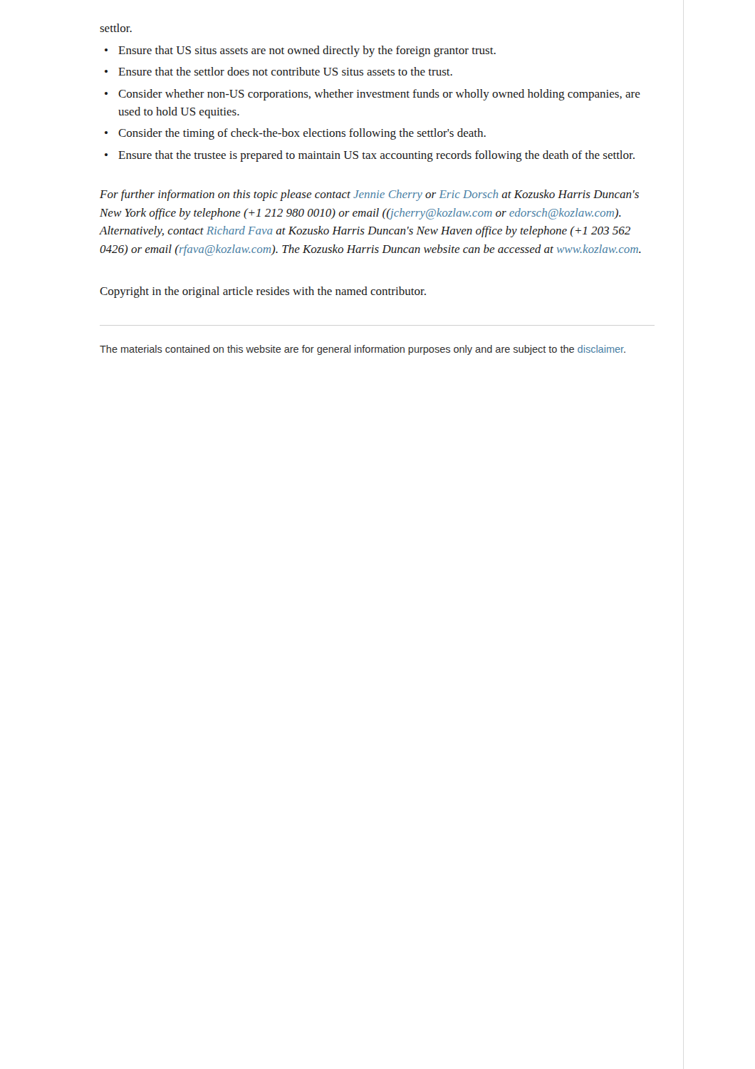settlor.
Ensure that US situs assets are not owned directly by the foreign grantor trust.
Ensure that the settlor does not contribute US situs assets to the trust.
Consider whether non-US corporations, whether investment funds or wholly owned holding companies, are used to hold US equities.
Consider the timing of check-the-box elections following the settlor's death.
Ensure that the trustee is prepared to maintain US tax accounting records following the death of the settlor.
For further information on this topic please contact Jennie Cherry or Eric Dorsch at Kozusko Harris Duncan's New York office by telephone (+1 212 980 0010) or email ((jcherry@kozlaw.com or edorsch@kozlaw.com). Alternatively, contact Richard Fava at Kozusko Harris Duncan's New Haven office by telephone (+1 203 562 0426) or email (rfava@kozlaw.com). The Kozusko Harris Duncan website can be accessed at www.kozlaw.com.
Copyright in the original article resides with the named contributor.
The materials contained on this website are for general information purposes only and are subject to the disclaimer.